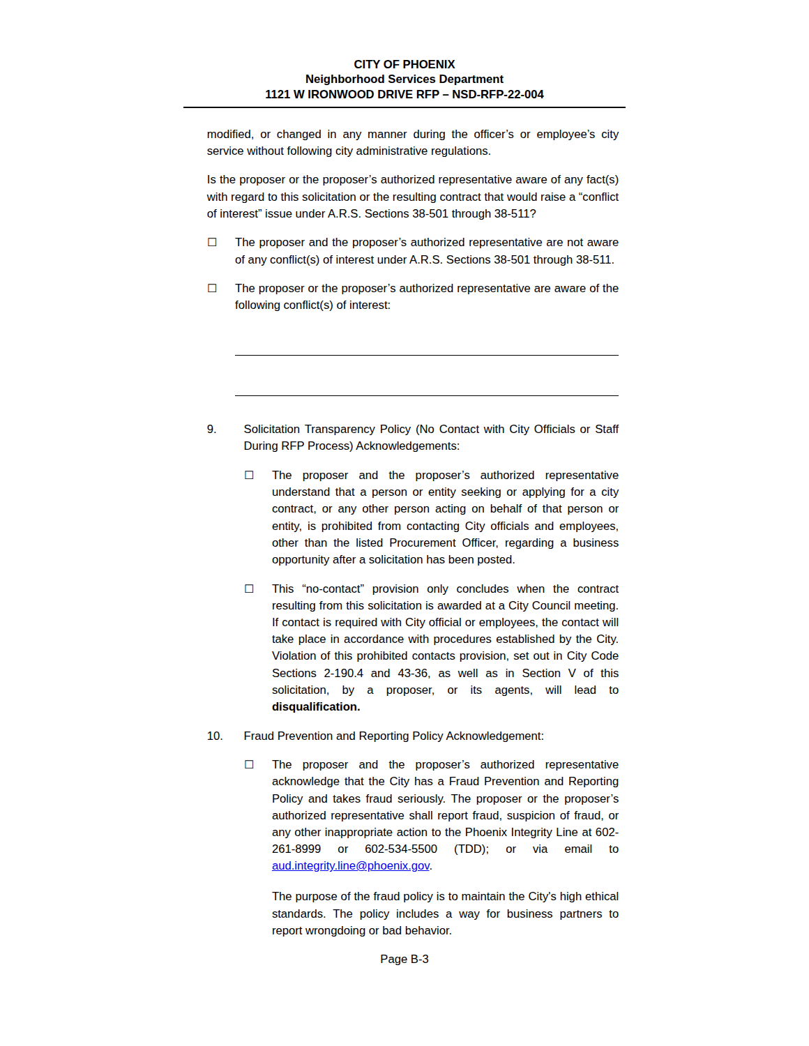CITY OF PHOENIX Neighborhood Services Department 1121 W IRONWOOD DRIVE RFP – NSD-RFP-22-004
modified, or changed in any manner during the officer’s or employee’s city service without following city administrative regulations.
Is the proposer or the proposer’s authorized representative aware of any fact(s) with regard to this solicitation or the resulting contract that would raise a “conflict of interest” issue under A.R.S. Sections 38-501 through 38-511?
☐
The proposer and the proposer’s authorized representative are not aware of any conflict(s) of interest under A.R.S. Sections 38-501 through 38-511.
☐
The proposer or the proposer’s authorized representative are aware of the following conflict(s) of interest:
9.
Solicitation Transparency Policy (No Contact with City Officials or Staff During RFP Process) Acknowledgements:
☐
The proposer and the proposer’s authorized representative understand that a person or entity seeking or applying for a city contract, or any other person acting on behalf of that person or entity, is prohibited from contacting City officials and employees, other than the listed Procurement Officer, regarding a business opportunity after a solicitation has been posted.
☐
This “no-contact” provision only concludes when the contract resulting from this solicitation is awarded at a City Council meeting. If contact is required with City official or employees, the contact will take place in accordance with procedures established by the City. Violation of this prohibited contacts provision, set out in City Code Sections 2-190.4 and 43-36, as well as in Section V of this solicitation, by a proposer, or its agents, will lead to disqualification.
10.
Fraud Prevention and Reporting Policy Acknowledgement:
☐
The proposer and the proposer’s authorized representative acknowledge that the City has a Fraud Prevention and Reporting Policy and takes fraud seriously. The proposer or the proposer’s authorized representative shall report fraud, suspicion of fraud, or any other inappropriate action to the Phoenix Integrity Line at 602-261-8999 or 602-534-5500 (TDD); or via email to aud.integrity.line@phoenix.gov.
The purpose of the fraud policy is to maintain the City's high ethical standards. The policy includes a way for business partners to report wrongdoing or bad behavior.
Page B-3